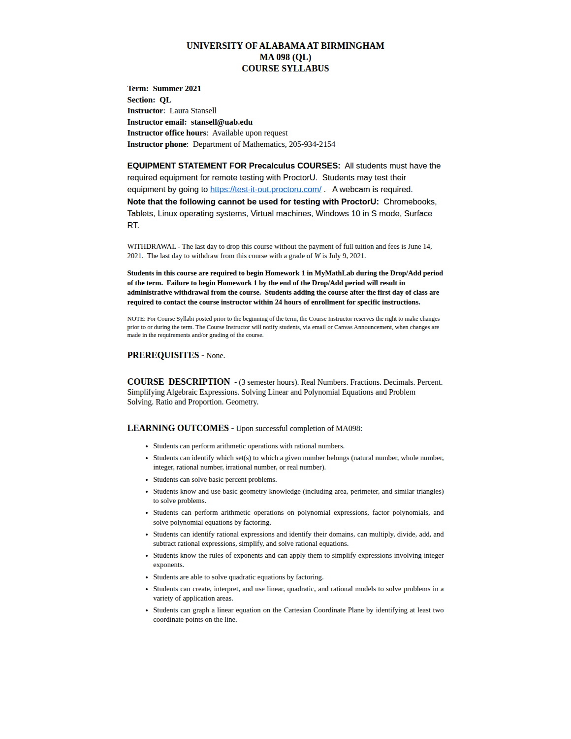UNIVERSITY OF ALABAMA AT BIRMINGHAM
MA 098 (QL)
COURSE SYLLABUS
Term: Summer 2021
Section: QL
Instructor: Laura Stansell
Instructor email: stansell@uab.edu
Instructor office hours: Available upon request
Instructor phone: Department of Mathematics, 205-934-2154
EQUIPMENT STATEMENT FOR Precalculus COURSES: All students must have the required equipment for remote testing with ProctorU. Students may test their equipment by going to https://test-it-out.proctoru.com/ . A webcam is required.
Note that the following cannot be used for testing with ProctorU: Chromebooks, Tablets, Linux operating systems, Virtual machines, Windows 10 in S mode, Surface RT.
WITHDRAWAL - The last day to drop this course without the payment of full tuition and fees is June 14, 2021. The last day to withdraw from this course with a grade of W is July 9, 2021.
Students in this course are required to begin Homework 1 in MyMathLab during the Drop/Add period of the term. Failure to begin Homework 1 by the end of the Drop/Add period will result in administrative withdrawal from the course. Students adding the course after the first day of class are required to contact the course instructor within 24 hours of enrollment for specific instructions.
NOTE: For Course Syllabi posted prior to the beginning of the term, the Course Instructor reserves the right to make changes prior to or during the term. The Course Instructor will notify students, via email or Canvas Announcement, when changes are made in the requirements and/or grading of the course.
PREREQUISITES -
None.
COURSE DESCRIPTION
- (3 semester hours). Real Numbers. Fractions. Decimals. Percent. Simplifying Algebraic Expressions. Solving Linear and Polynomial Equations and Problem Solving. Ratio and Proportion. Geometry.
LEARNING OUTCOMES -
Upon successful completion of MA098:
Students can perform arithmetic operations with rational numbers.
Students can identify which set(s) to which a given number belongs (natural number, whole number, integer, rational number, irrational number, or real number).
Students can solve basic percent problems.
Students know and use basic geometry knowledge (including area, perimeter, and similar triangles) to solve problems.
Students can perform arithmetic operations on polynomial expressions, factor polynomials, and solve polynomial equations by factoring.
Students can identify rational expressions and identify their domains, can multiply, divide, add, and subtract rational expressions, simplify, and solve rational equations.
Students know the rules of exponents and can apply them to simplify expressions involving integer exponents.
Students are able to solve quadratic equations by factoring.
Students can create, interpret, and use linear, quadratic, and rational models to solve problems in a variety of application areas.
Students can graph a linear equation on the Cartesian Coordinate Plane by identifying at least two coordinate points on the line.